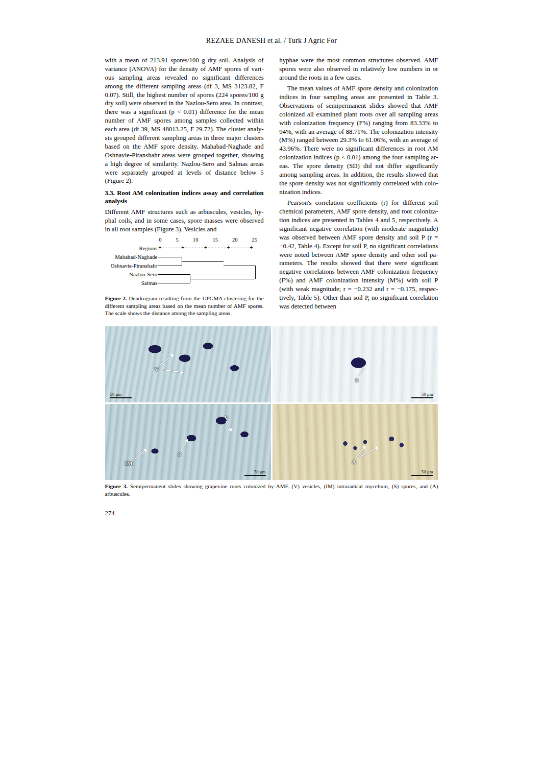REZAEE DANESH et al. / Turk J Agric For
with a mean of 213.91 spores/100 g dry soil. Analysis of variance (ANOVA) for the density of AMF spores of various sampling areas revealed no significant differences among the different sampling areas (df 3, MS 3123.82, F 0.07). Still, the highest number of spores (224 spores/100 g dry soil) were observed in the Nazlou-Sero area. In contrast, there was a significant (p < 0.01) difference for the mean number of AMF spores among samples collected within each area (df 39, MS 48013.25, F 29.72). The cluster analysis grouped different sampling areas in three major clusters based on the AMF spore density. Mahabad-Naghade and Oshnavie-Piranshahr areas were grouped together, showing a high degree of similarity. Nazlou-Sero and Salmas areas were separately grouped at levels of distance below 5 (Figure 2).
3.3. Root AM colonization indices assay and correlation analysis
Different AMF structures such as arbuscules, vesicles, hyphal coils, and in some cases, spore masses were observed in all root samples (Figure 3). Vesicles and
0510152025
Regions
+------+------+------+------+
Mahabad-Naghade
Oshnavie-Piranshahr
Nazlou-Sero
Salmas
Figure 2. Dendrogram resulting from the UPGMA clustering for the different sampling areas based on the mean number of AMF spores. The scale shows the distance among the sampling areas.
hyphae were the most common structures observed. AMF spores were also observed in relatively low numbers in or around the roots in a few cases.
The mean values of AMF spore density and colonization indices in four sampling areas are presented in Table 3. Observations of semipermanent slides showed that AMF colonized all examined plant roots over all sampling areas with colonization frequency (F%) ranging from 83.33% to 94%, with an average of 88.71%. The colonization intensity (M%) ranged between 29.3% to 61.06%, with an average of 43.96%. There were no significant differences in root AM colonization indices (p < 0.01) among the four sampling areas. The spore density (SD) did not differ significantly among sampling areas. In addition, the results showed that the spore density was not significantly correlated with colonization indices.
Pearson's correlation coefficients (r) for different soil chemical parameters, AMF spore density, and root colonization indices are presented in Tables 4 and 5, respectively. A significant negative correlation (with moderate magnitude) was observed between AMF spore density and soil P (r = −0.42, Table 4). Except for soil P, no significant correlations were noted between AMF spore density and other soil parameters. The results showed that there were significant negative correlations between AMF colonization frequency (F%) and AMF colonization intensity (M%) with soil P (with weak magnitude; r = −0.232 and r = −0.175, respectively, Table 5). Other than soil P, no significant correlation was detected between
V
50 µm
S
50 µm
V
S
IM
50 µm
A
50 µm
Figure 3. Semipermanent slides showing grapevine roots colonized by AMF. (V) vesicles, (IM) intraradical mycelium, (S) spores, and (A) arbuscules.
274